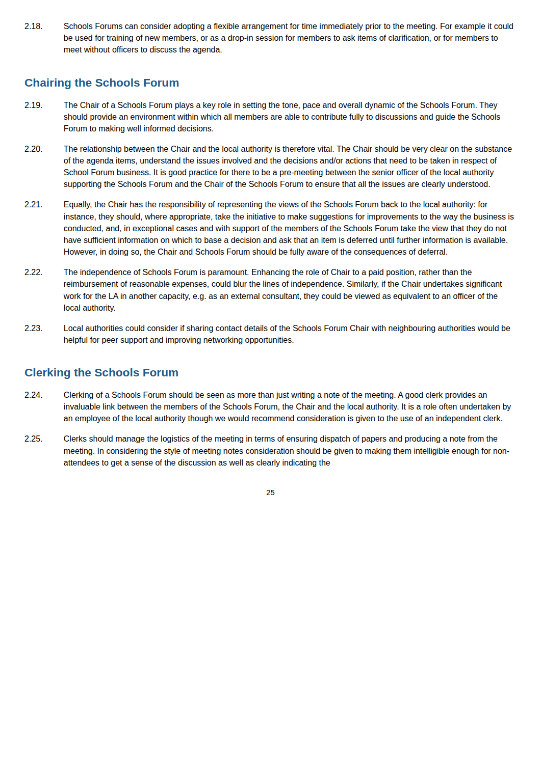2.18.
Schools Forums can consider adopting a flexible arrangement for time immediately prior to the meeting. For example it could be used for training of new members, or as a drop-in session for members to ask items of clarification, or for members to meet without officers to discuss the agenda.
Chairing the Schools Forum
2.19.
The Chair of a Schools Forum plays a key role in setting the tone, pace and overall dynamic of the Schools Forum. They should provide an environment within which all members are able to contribute fully to discussions and guide the Schools Forum to making well informed decisions.
2.20.
The relationship between the Chair and the local authority is therefore vital. The Chair should be very clear on the substance of the agenda items, understand the issues involved and the decisions and/or actions that need to be taken in respect of School Forum business. It is good practice for there to be a pre-meeting between the senior officer of the local authority supporting the Schools Forum and the Chair of the Schools Forum to ensure that all the issues are clearly understood.
2.21.
Equally, the Chair has the responsibility of representing the views of the Schools Forum back to the local authority: for instance, they should, where appropriate, take the initiative to make suggestions for improvements to the way the business is conducted, and, in exceptional cases and with support of the members of the Schools Forum take the view that they do not have sufficient information on which to base a decision and ask that an item is deferred until further information is available. However, in doing so, the Chair and Schools Forum should be fully aware of the consequences of deferral.
2.22.
The independence of Schools Forum is paramount. Enhancing the role of Chair to a paid position, rather than the reimbursement of reasonable expenses, could blur the lines of independence. Similarly, if the Chair undertakes significant work for the LA in another capacity, e.g. as an external consultant, they could be viewed as equivalent to an officer of the local authority.
2.23.
Local authorities could consider if sharing contact details of the Schools Forum Chair with neighbouring authorities would be helpful for peer support and improving networking opportunities.
Clerking the Schools Forum
2.24.
Clerking of a Schools Forum should be seen as more than just writing a note of the meeting. A good clerk provides an invaluable link between the members of the Schools Forum, the Chair and the local authority. It is a role often undertaken by an employee of the local authority though we would recommend consideration is given to the use of an independent clerk.
2.25.
Clerks should manage the logistics of the meeting in terms of ensuring dispatch of papers and producing a note from the meeting. In considering the style of meeting notes consideration should be given to making them intelligible enough for non-attendees to get a sense of the discussion as well as clearly indicating the
25